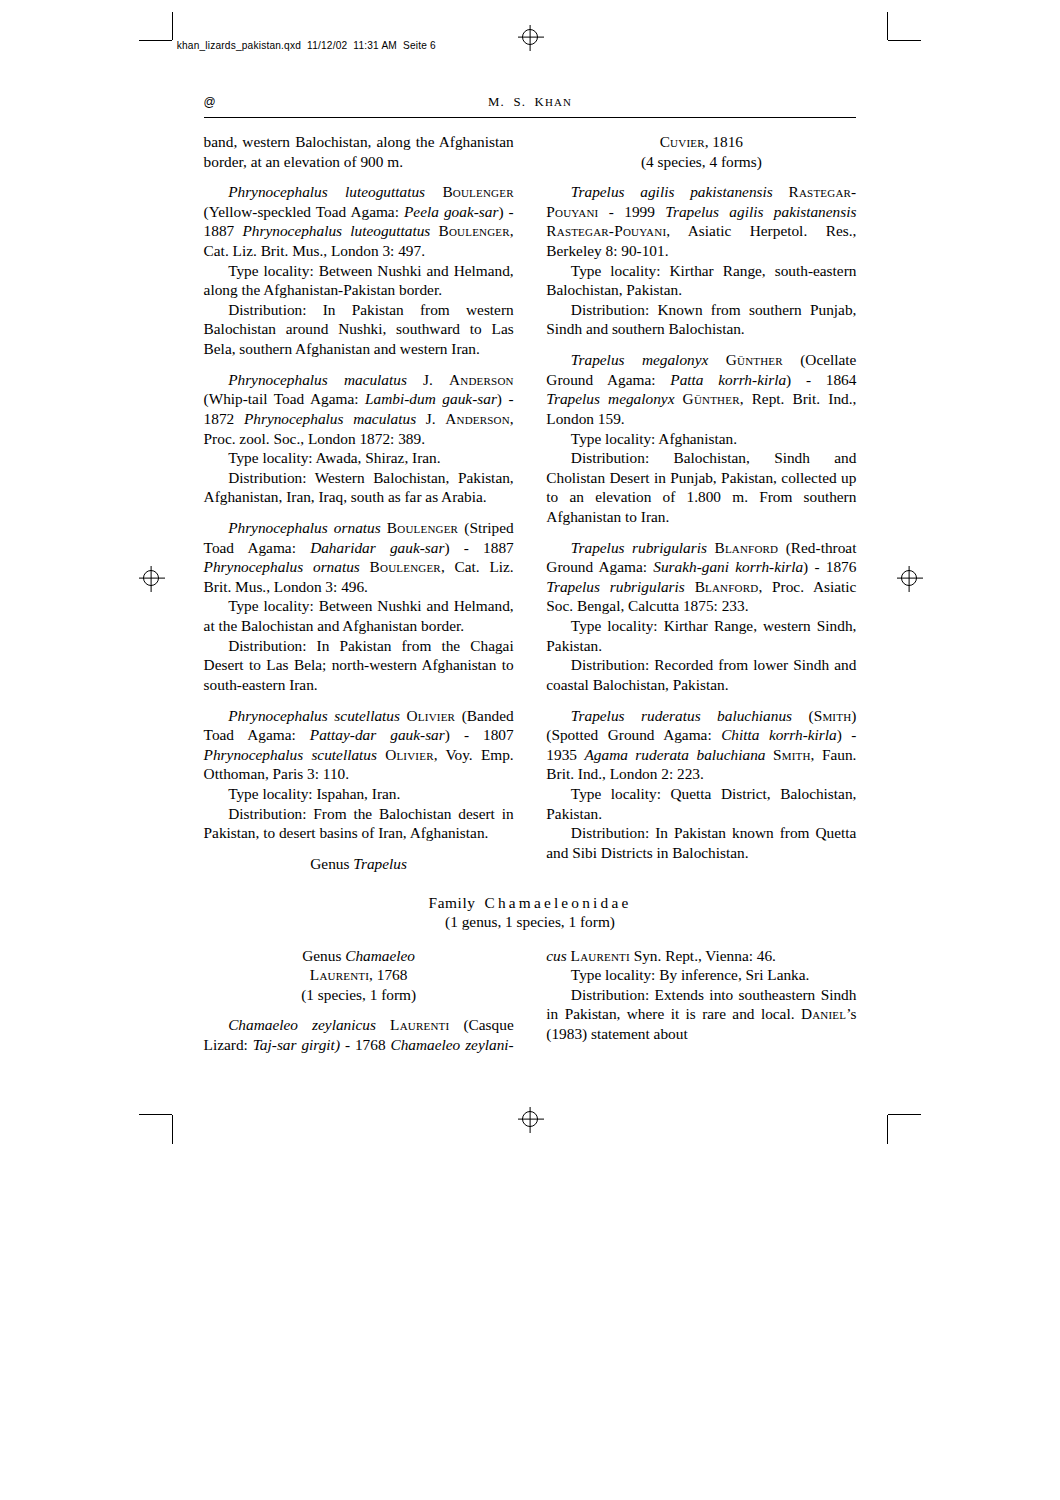khan_lizards_pakistan.qxd 11/12/02 11:31 AM Seite 6
@
M. S. KHAN
band, western Balochistan, along the Afghanistan border, at an elevation of 900 m.
Phrynocephalus luteoguttatus Boulenger (Yellow-speckled Toad Agama: Peela goak-sar) - 1887 Phrynocephalus luteoguttatus Boulenger, Cat. Liz. Brit. Mus., London 3: 497.
Type locality: Between Nushki and Helmand, along the Afghanistan-Pakistan border.
Distribution: In Pakistan from western Balochistan around Nushki, southward to Las Bela, southern Afghanistan and western Iran.
Phrynocephalus maculatus J. Anderson (Whip-tail Toad Agama: Lambi-dum gauk-sar) - 1872 Phrynocephalus maculatus J. Anderson, Proc. zool. Soc., London 1872: 389.
Type locality: Awada, Shiraz, Iran.
Distribution: Western Balochistan, Pakistan, Afghanistan, Iran, Iraq, south as far as Arabia.
Phrynocephalus ornatus Boulenger (Striped Toad Agama: Daharidar gauk-sar) - 1887 Phrynocephalus ornatus Boulenger, Cat. Liz. Brit. Mus., London 3: 496.
Type locality: Between Nushki and Helmand, at the Balochistan and Afghanistan border.
Distribution: In Pakistan from the Chagai Desert to Las Bela; north-western Afghanistan to south-eastern Iran.
Phrynocephalus scutellatus Olivier (Banded Toad Agama: Pattay-dar gauk-sar) - 1807 Phrynocephalus scutellatus Olivier, Voy. Emp. Otthoman, Paris 3: 110.
Type locality: Ispahan, Iran.
Distribution: From the Balochistan desert in Pakistan, to desert basins of Iran, Afghanistan.
Genus Trapelus Cuvier, 1816 (4 species, 4 forms)
Trapelus agilis pakistanensis Rastegar-Pouyani - 1999 Trapelus agilis pakistanensis Rastegar-Pouyani, Asiatic Herpetol. Res., Berkeley 8: 90-101.
Type locality: Kirthar Range, south-eastern Balochistan, Pakistan.
Distribution: Known from southern Punjab, Sindh and southern Balochistan.
Trapelus megalonyx Günther (Ocellate Ground Agama: Patta korrh-kirla) - 1864 Trapelus megalonyx Günther, Rept. Brit. Ind., London 159.
Type locality: Afghanistan.
Distribution: Balochistan, Sindh and Cholistan Desert in Punjab, Pakistan, collected up to an elevation of 1.800 m. From southern Afghanistan to Iran.
Trapelus rubrigularis Blanford (Red-throat Ground Agama: Surakh-gani korrh-kirla) - 1876 Trapelus rubrigularis Blanford, Proc. Asiatic Soc. Bengal, Calcutta 1875: 233.
Type locality: Kirthar Range, western Sindh, Pakistan.
Distribution: Recorded from lower Sindh and coastal Balochistan, Pakistan.
Trapelus ruderatus baluchianus (Smith) (Spotted Ground Agama: Chitta korrh-kirla) - 1935 Agama ruderata baluchiana Smith, Faun. Brit. Ind., London 2: 223.
Type locality: Quetta District, Balochistan, Pakistan.
Distribution: In Pakistan known from Quetta and Sibi Districts in Balochistan.
Family Chamaeleonidae (1 genus, 1 species, 1 form)
Genus Chamaeleo Laurenti, 1768 (1 species, 1 form)
Chamaeleo zeylanicus Laurenti (Casque Lizard: Taj-sar girgit) - 1768 Chamaeleo zeylanicus Laurenti Syn. Rept., Vienna: 46.
Type locality: By inference, Sri Lanka.
Distribution: Extends into southeastern Sindh in Pakistan, where it is rare and local. Daniel’s (1983) statement about